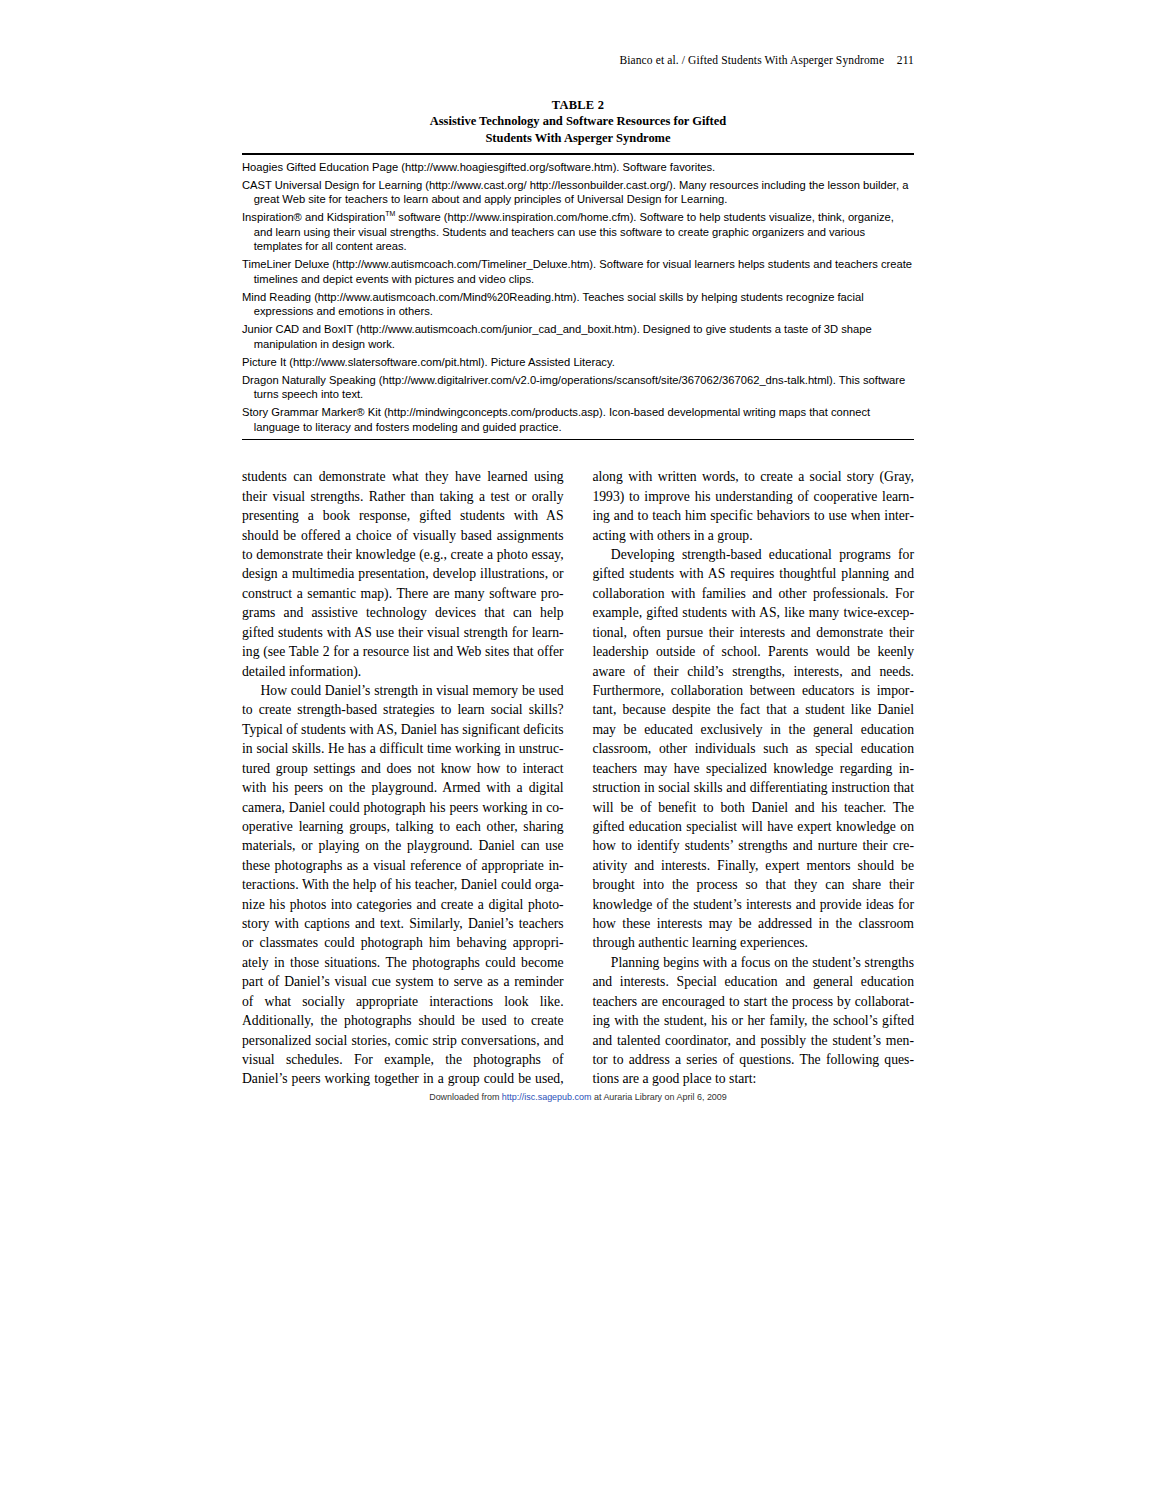Bianco et al. / Gifted Students With Asperger Syndrome211
TABLE 2
Assistive Technology and Software Resources for Gifted
Students With Asperger Syndrome
Hoagies Gifted Education Page (http://www.hoagiesgifted.org/software.htm). Software favorites.
CAST Universal Design for Learning (http://www.cast.org/ http://lessonbuilder.cast.org/). Many resources including the lesson builder, a great Web site for teachers to learn about and apply principles of Universal Design for Learning.
Inspiration® and KidspirationTM software (http://www.inspiration.com/home.cfm). Software to help students visualize, think, organize, and learn using their visual strengths. Students and teachers can use this software to create graphic organizers and various templates for all content areas.
TimeLiner Deluxe (http://www.autismcoach.com/Timeliner_Deluxe.htm). Software for visual learners helps students and teachers create timelines and depict events with pictures and video clips.
Mind Reading (http://www.autismcoach.com/Mind%20Reading.htm). Teaches social skills by helping students recognize facial expressions and emotions in others.
Junior CAD and BoxIT (http://www.autismcoach.com/junior_cad_and_boxit.htm). Designed to give students a taste of 3D shape manipulation in design work.
Picture It (http://www.slatersoftware.com/pit.html). Picture Assisted Literacy.
Dragon Naturally Speaking (http://www.digitalriver.com/v2.0-img/operations/scansoft/site/367062/367062_dns-talk.html). This software turns speech into text.
Story Grammar Marker® Kit (http://mindwingconcepts.com/products.asp). Icon-based developmental writing maps that connect language to literacy and fosters modeling and guided practice.
students can demonstrate what they have learned using their visual strengths. Rather than taking a test or orally presenting a book response, gifted students with AS should be offered a choice of visually based assignments to demonstrate their knowledge (e.g., create a photo essay, design a multimedia presentation, develop illustrations, or construct a semantic map). There are many software programs and assistive technology devices that can help gifted students with AS use their visual strength for learning (see Table 2 for a resource list and Web sites that offer detailed information).
How could Daniel’s strength in visual memory be used to create strength-based strategies to learn social skills? Typical of students with AS, Daniel has significant deficits in social skills. He has a difficult time working in unstructured group settings and does not know how to interact with his peers on the playground. Armed with a digital camera, Daniel could photograph his peers working in cooperative learning groups, talking to each other, sharing materials, or playing on the playground. Daniel can use these photographs as a visual reference of appropriate interactions. With the help of his teacher, Daniel could organize his photos into categories and create a digital photostory with captions and text. Similarly, Daniel’s teachers or classmates could photograph him behaving appropriately in those situations. The photographs could become part of Daniel’s visual cue system to serve as a reminder of what socially appropriate interactions look like. Additionally, the photographs should be used to create personalized social stories, comic strip conversations, and visual schedules. For example, the photographs of Daniel’s peers working together in a group could be used, along with written words, to create a social story (Gray, 1993) to improve his understanding of cooperative learning and to teach him specific behaviors to use when interacting with others in a group.
Developing strength-based educational programs for gifted students with AS requires thoughtful planning and collaboration with families and other professionals. For example, gifted students with AS, like many twice-exceptional, often pursue their interests and demonstrate their leadership outside of school. Parents would be keenly aware of their child’s strengths, interests, and needs. Furthermore, collaboration between educators is important, because despite the fact that a student like Daniel may be educated exclusively in the general education classroom, other individuals such as special education teachers may have specialized knowledge regarding instruction in social skills and differentiating instruction that will be of benefit to both Daniel and his teacher. The gifted education specialist will have expert knowledge on how to identify students’ strengths and nurture their creativity and interests. Finally, expert mentors should be brought into the process so that they can share their knowledge of the student’s interests and provide ideas for how these interests may be addressed in the classroom through authentic learning experiences.
Planning begins with a focus on the student’s strengths and interests. Special education and general education teachers are encouraged to start the process by collaborating with the student, his or her family, the school’s gifted and talented coordinator, and possibly the student’s mentor to address a series of questions. The following questions are a good place to start:
Downloaded from http://isc.sagepub.com at Auraria Library on April 6, 2009